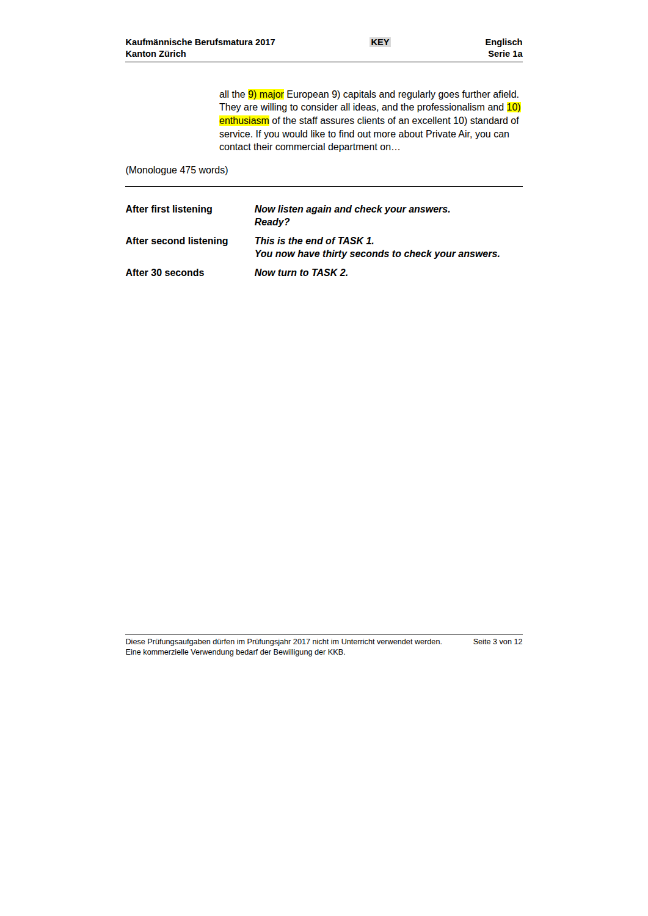Kaufmännische Berufsmatura 2017
Kanton Zürich
KEY
Englisch
Serie 1a
all the 9) major European 9) capitals and regularly goes further afield. They are willing to consider all ideas, and the professionalism and 10) enthusiasm of the staff assures clients of an excellent 10) standard of service. If you would like to find out more about Private Air, you can contact their commercial department on…
(Monologue 475 words)
| After first listening | Now listen again and check your answers. Ready? |
| After second listening | This is the end of TASK 1. You now have thirty seconds to check your answers. |
| After 30 seconds | Now turn to TASK 2. |
Diese Prüfungsaufgaben dürfen im Prüfungsjahr 2017 nicht im Unterricht verwendet werden.
Eine kommerzielle Verwendung bedarf der Bewilligung der KKB.
Seite 3 von 12